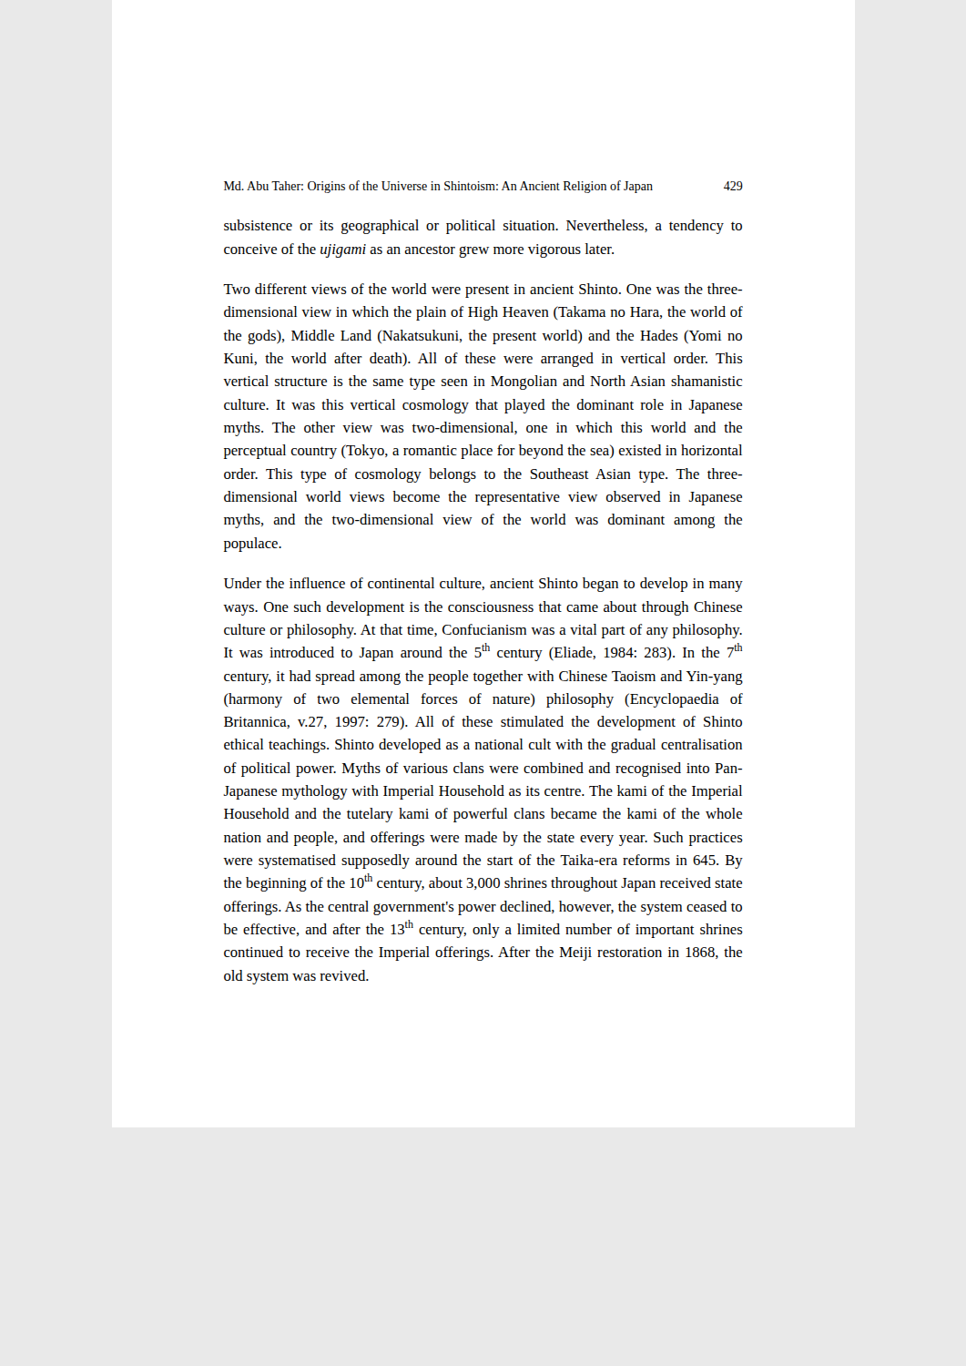Md. Abu Taher: Origins of the Universe in Shintoism: An Ancient Religion of Japan 429
subsistence or its geographical or political situation. Nevertheless, a tendency to conceive of the ujigami as an ancestor grew more vigorous later.
Two different views of the world were present in ancient Shinto. One was the three-dimensional view in which the plain of High Heaven (Takama no Hara, the world of the gods), Middle Land (Nakatsukuni, the present world) and the Hades (Yomi no Kuni, the world after death). All of these were arranged in vertical order. This vertical structure is the same type seen in Mongolian and North Asian shamanistic culture. It was this vertical cosmology that played the dominant role in Japanese myths. The other view was two-dimensional, one in which this world and the perceptual country (Tokyo, a romantic place for beyond the sea) existed in horizontal order. This type of cosmology belongs to the Southeast Asian type. The three-dimensional world views become the representative view observed in Japanese myths, and the two-dimensional view of the world was dominant among the populace.
Under the influence of continental culture, ancient Shinto began to develop in many ways. One such development is the consciousness that came about through Chinese culture or philosophy. At that time, Confucianism was a vital part of any philosophy. It was introduced to Japan around the 5th century (Eliade, 1984: 283). In the 7th century, it had spread among the people together with Chinese Taoism and Yin-yang (harmony of two elemental forces of nature) philosophy (Encyclopaedia of Britannica, v.27, 1997: 279). All of these stimulated the development of Shinto ethical teachings. Shinto developed as a national cult with the gradual centralisation of political power. Myths of various clans were combined and recognised into Pan-Japanese mythology with Imperial Household as its centre. The kami of the Imperial Household and the tutelary kami of powerful clans became the kami of the whole nation and people, and offerings were made by the state every year. Such practices were systematised supposedly around the start of the Taika-era reforms in 645. By the beginning of the 10th century, about 3,000 shrines throughout Japan received state offerings. As the central government's power declined, however, the system ceased to be effective, and after the 13th century, only a limited number of important shrines continued to receive the Imperial offerings. After the Meiji restoration in 1868, the old system was revived.